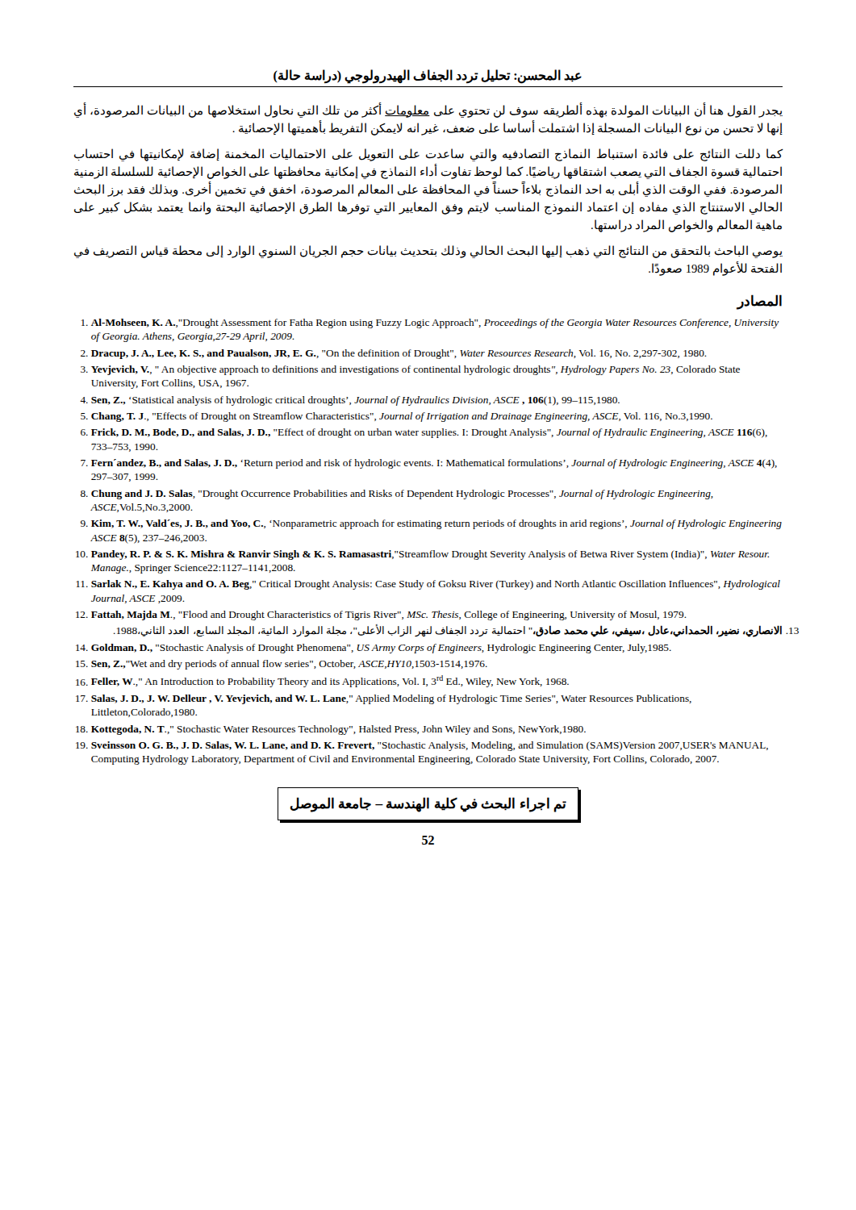عبد المحسن: تحليل تردد الجفاف الهيدرولوجي (دراسة حالة)
يجدر القول هنا أن البيانات المولدة بهذه ألطريقه سوف لن تحتوي على معلومات أكثر من تلك التي نحاول استخلاصها من البيانات المرصودة، أي إنها لا تحسن من نوع البيانات المسجلة إذا اشتملت أساسا على ضعف، غير انه لايمكن التفريط بأهميتها الإحصائية .
كما دللت النتائج على فائدة استنباط النماذج التصادفيه والتي ساعدت على التعويل على الاحتماليات المخمنة إضافة لإمكانيتها في احتساب احتمالية قسوة الجفاف التي يصعب اشتقاقها رياضيًا. كما لوحظ تفاوت أداء النماذج في إمكانية محافظتها على الخواص الإحصائية للسلسلة الزمنية المرصودة. ففي الوقت الذي أبلى به احد النماذج بلاءاً حسناً في المحافظة على المعالم المرصودة، اخفق في تخمين أخرى. وبذلك فقد برز البحث الحالي الاستنتاج الذي مفاده إن اعتماد النموذج المناسب لايتم وفق المعايير التي توفرها الطرق الإحصائية البحتة وانما يعتمد بشكل كبير على ماهية المعالم والخواص المراد دراستها.
يوصي الباحث بالتحقق من النتائج التي ذهب إليها البحث الحالي وذلك بتحديث بيانات حجم الجريان السنوي الوارد إلى محطة قياس التصريف في الفتحة للأعوام 1989 صعودًا.
المصادر
Al-Mohseen, K. A.,"Drought Assessment for Fatha Region using Fuzzy Logic Approach", Proceedings of the Georgia Water Resources Conference, University of Georgia. Athens, Georgia,27-29 April, 2009.
Dracup, J. A., Lee, K. S., and Paualson, JR, E. G., "On the definition of Drought", Water Resources Research, Vol. 16, No. 2,297-302, 1980.
Yevjevich, V., " An objective approach to definitions and investigations of continental hydrologic droughts", Hydrology Papers No. 23, Colorado State University, Fort Collins, USA, 1967.
Sen, Z., ‘Statistical analysis of hydrologic critical droughts’, Journal of Hydraulics Division, ASCE , 106(1), 99–115,1980.
Chang, T. J., "Effects of Drought on Streamflow Characteristics", Journal of Irrigation and Drainage Engineering, ASCE, Vol. 116, No.3,1990.
Frick, D. M., Bode, D., and Salas, J. D., "Effect of drought on urban water supplies. I: Drought Analysis", Journal of Hydraulic Engineering, ASCE 116(6), 733–753, 1990.
Fern´andez, B., and Salas, J. D., ‘Return period and risk of hydrologic events. I: Mathematical formulations’, Journal of Hydrologic Engineering, ASCE 4(4), 297–307, 1999.
Chung and J. D. Salas, "Drought Occurrence Probabilities and Risks of Dependent Hydrologic Processes", Journal of Hydrologic Engineering, ASCE, Vol.5,No.3,2000.
Kim, T. W., Vald´es, J. B., and Yoo, C., ‘Nonparametric approach for estimating return periods of droughts in arid regions’, Journal of Hydrologic Engineering ASCE 8(5), 237–246,2003.
Pandey, R. P. & S. K. Mishra & Ranvir Singh & K. S. Ramasastri,"Streamflow Drought Severity Analysis of Betwa River System (India)", Water Resour. Manage., Springer Science22:1127–1141,2008.
Sarlak N., E. Kahya and O. A. Beg," Critical Drought Analysis: Case Study of Goksu River (Turkey) and North Atlantic Oscillation Influences", Hydrological Journal, ASCE ,2009.
Fattah, Majda M., "Flood and Drought Characteristics of Tigris River", MSc. Thesis, College of Engineering, University of Mosul, 1979.
الانصاري، نضير، الحمداني،عادل ،سيفي، علي محمد صادق،" احتمالية تردد الجفاف لنهر الزاب الأعلى"، مجلة الموارد المائية، المجلد السابع، العدد الثاني،1988.
Goldman, D., "Stochastic Analysis of Drought Phenomena", US Army Corps of Engineers, Hydrologic Engineering Center, July,1985.
Sen, Z.,"Wet and dry periods of annual flow series", October, ASCE,HY10,1503-1514,1976.
Feller, W.," An Introduction to Probability Theory and its Applications, Vol. I, 3rd Ed., Wiley, New York, 1968.
Salas, J. D., J. W. Delleur , V. Yevjevich, and W. L. Lane," Applied Modeling of Hydrologic Time Series", Water Resources Publications, Littleton,Colorado,1980.
Kottegoda, N. T.," Stochastic Water Resources Technology", Halsted Press, John Wiley and Sons, NewYork,1980.
Sveinsson O. G. B., J. D. Salas, W. L. Lane, and D. K. Frevert, "Stochastic Analysis, Modeling, and Simulation (SAMS)Version 2007,USER's MANUAL, Computing Hydrology Laboratory, Department of Civil and Environmental Engineering, Colorado State University, Fort Collins, Colorado, 2007.
تم اجراء البحث في كلية الهندسة – جامعة الموصل
52